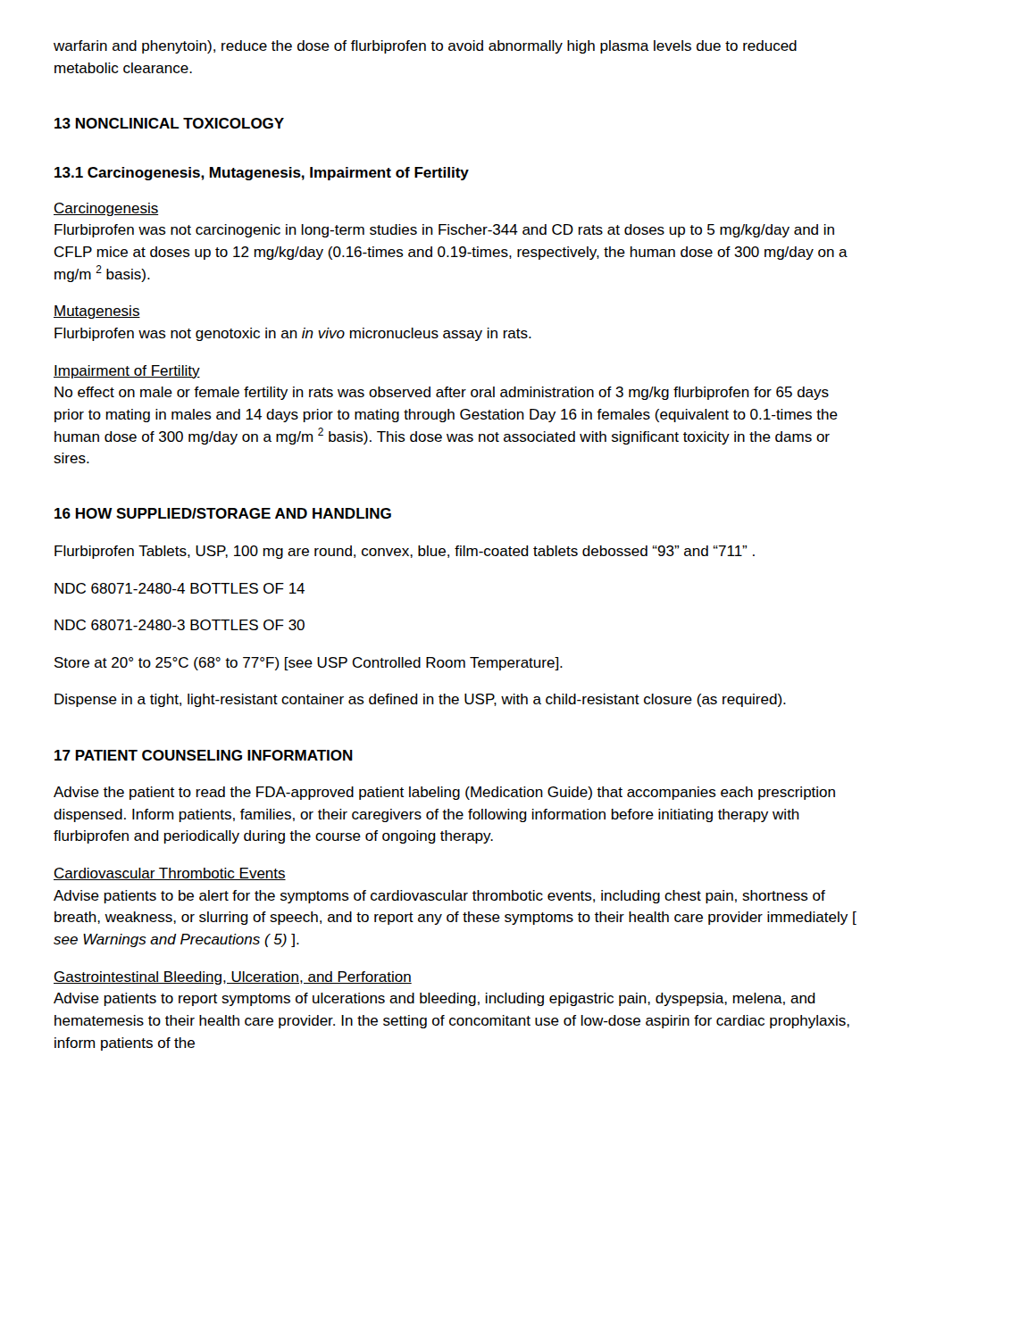warfarin and phenytoin), reduce the dose of flurbiprofen to avoid abnormally high plasma levels due to reduced metabolic clearance.
13 NONCLINICAL TOXICOLOGY
13.1 Carcinogenesis, Mutagenesis, Impairment of Fertility
Carcinogenesis
Flurbiprofen was not carcinogenic in long-term studies in Fischer-344 and CD rats at doses up to 5 mg/kg/day and in CFLP mice at doses up to 12 mg/kg/day (0.16-times and 0.19-times, respectively, the human dose of 300 mg/day on a mg/m 2 basis).
Mutagenesis
Flurbiprofen was not genotoxic in an in vivo micronucleus assay in rats.
Impairment of Fertility
No effect on male or female fertility in rats was observed after oral administration of 3 mg/kg flurbiprofen for 65 days prior to mating in males and 14 days prior to mating through Gestation Day 16 in females (equivalent to 0.1-times the human dose of 300 mg/day on a mg/m 2 basis). This dose was not associated with significant toxicity in the dams or sires.
16 HOW SUPPLIED/STORAGE AND HANDLING
Flurbiprofen Tablets, USP, 100 mg are round, convex, blue, film-coated tablets debossed “93” and “711” .
NDC 68071-2480-4 BOTTLES OF 14
NDC 68071-2480-3 BOTTLES OF 30
Store at 20° to 25°C (68° to 77°F) [see USP Controlled Room Temperature].
Dispense in a tight, light-resistant container as defined in the USP, with a child-resistant closure (as required).
17 PATIENT COUNSELING INFORMATION
Advise the patient to read the FDA-approved patient labeling (Medication Guide) that accompanies each prescription dispensed. Inform patients, families, or their caregivers of the following information before initiating therapy with flurbiprofen and periodically during the course of ongoing therapy.
Cardiovascular Thrombotic Events
Advise patients to be alert for the symptoms of cardiovascular thrombotic events, including chest pain, shortness of breath, weakness, or slurring of speech, and to report any of these symptoms to their health care provider immediately [ see Warnings and Precautions ( 5) ].
Gastrointestinal Bleeding, Ulceration, and Perforation
Advise patients to report symptoms of ulcerations and bleeding, including epigastric pain, dyspepsia, melena, and hematemesis to their health care provider. In the setting of concomitant use of low-dose aspirin for cardiac prophylaxis, inform patients of the